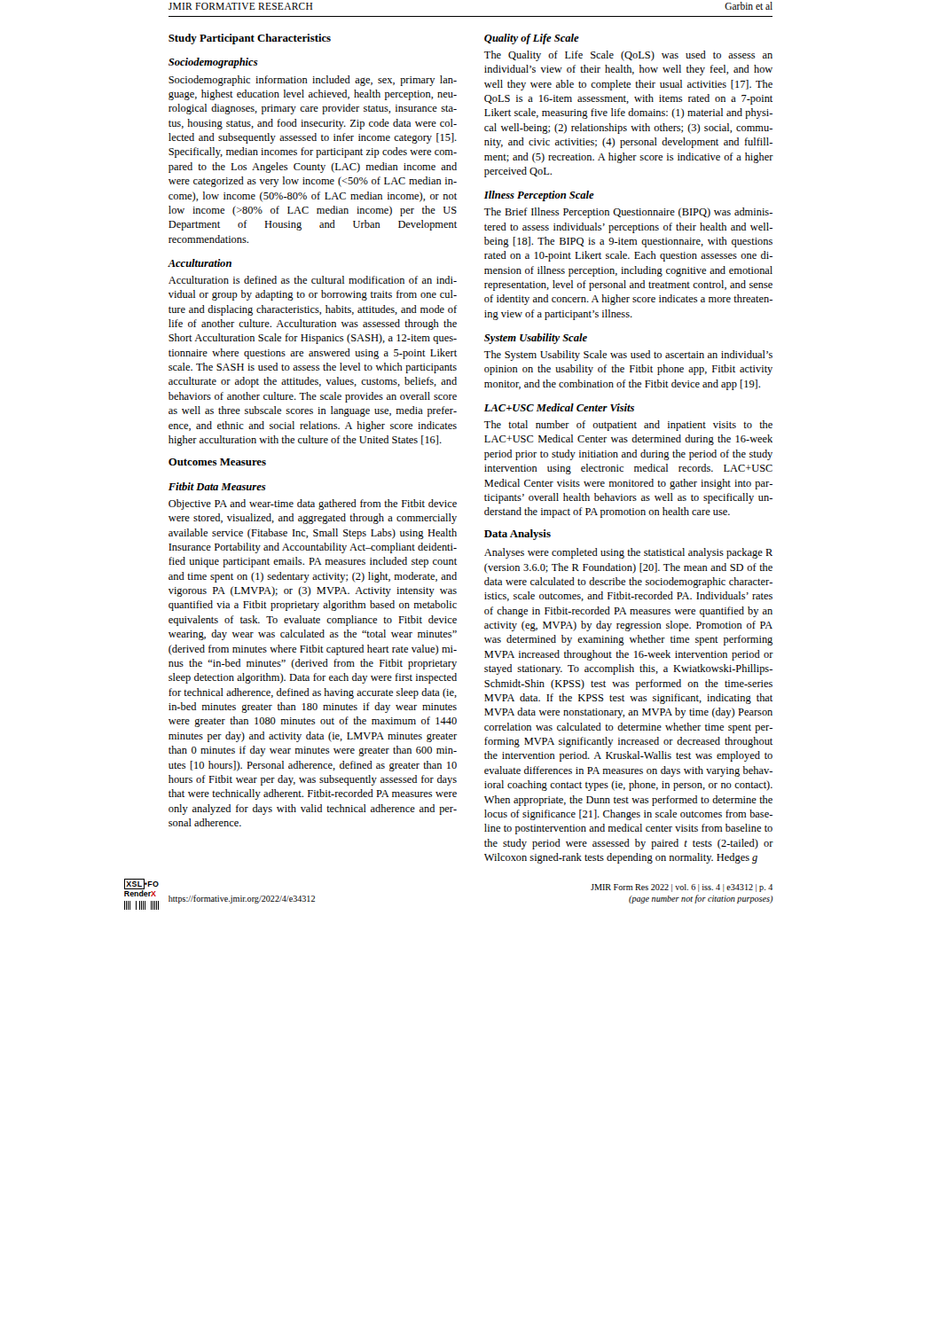JMIR FORMATIVE RESEARCH Garbin et al
Study Participant Characteristics
Sociodemographics
Sociodemographic information included age, sex, primary language, highest education level achieved, health perception, neurological diagnoses, primary care provider status, insurance status, housing status, and food insecurity. Zip code data were collected and subsequently assessed to infer income category [15]. Specifically, median incomes for participant zip codes were compared to the Los Angeles County (LAC) median income and were categorized as very low income (<50% of LAC median income), low income (50%-80% of LAC median income), or not low income (>80% of LAC median income) per the US Department of Housing and Urban Development recommendations.
Acculturation
Acculturation is defined as the cultural modification of an individual or group by adapting to or borrowing traits from one culture and displacing characteristics, habits, attitudes, and mode of life of another culture. Acculturation was assessed through the Short Acculturation Scale for Hispanics (SASH), a 12-item questionnaire where questions are answered using a 5-point Likert scale. The SASH is used to assess the level to which participants acculturate or adopt the attitudes, values, customs, beliefs, and behaviors of another culture. The scale provides an overall score as well as three subscale scores in language use, media preference, and ethnic and social relations. A higher score indicates higher acculturation with the culture of the United States [16].
Outcomes Measures
Fitbit Data Measures
Objective PA and wear-time data gathered from the Fitbit device were stored, visualized, and aggregated through a commercially available service (Fitabase Inc, Small Steps Labs) using Health Insurance Portability and Accountability Act–compliant deidentified unique participant emails. PA measures included step count and time spent on (1) sedentary activity; (2) light, moderate, and vigorous PA (LMVPA); or (3) MVPA. Activity intensity was quantified via a Fitbit proprietary algorithm based on metabolic equivalents of task. To evaluate compliance to Fitbit device wearing, day wear was calculated as the “total wear minutes” (derived from minutes where Fitbit captured heart rate value) minus the “in-bed minutes” (derived from the Fitbit proprietary sleep detection algorithm). Data for each day were first inspected for technical adherence, defined as having accurate sleep data (ie, in-bed minutes greater than 180 minutes if day wear minutes were greater than 1080 minutes out of the maximum of 1440 minutes per day) and activity data (ie, LMVPA minutes greater than 0 minutes if day wear minutes were greater than 600 minutes [10 hours]). Personal adherence, defined as greater than 10 hours of Fitbit wear per day, was subsequently assessed for days that were technically adherent. Fitbit-recorded PA measures were only analyzed for days with valid technical adherence and personal adherence.
Quality of Life Scale
The Quality of Life Scale (QoLS) was used to assess an individual’s view of their health, how well they feel, and how well they were able to complete their usual activities [17]. The QoLS is a 16-item assessment, with items rated on a 7-point Likert scale, measuring five life domains: (1) material and physical well-being; (2) relationships with others; (3) social, community, and civic activities; (4) personal development and fulfillment; and (5) recreation. A higher score is indicative of a higher perceived QoL.
Illness Perception Scale
The Brief Illness Perception Questionnaire (BIPQ) was administered to assess individuals’ perceptions of their health and well-being [18]. The BIPQ is a 9-item questionnaire, with questions rated on a 10-point Likert scale. Each question assesses one dimension of illness perception, including cognitive and emotional representation, level of personal and treatment control, and sense of identity and concern. A higher score indicates a more threatening view of a participant’s illness.
System Usability Scale
The System Usability Scale was used to ascertain an individual’s opinion on the usability of the Fitbit phone app, Fitbit activity monitor, and the combination of the Fitbit device and app [19].
LAC+USC Medical Center Visits
The total number of outpatient and inpatient visits to the LAC+USC Medical Center was determined during the 16-week period prior to study initiation and during the period of the study intervention using electronic medical records. LAC+USC Medical Center visits were monitored to gather insight into participants’ overall health behaviors as well as to specifically understand the impact of PA promotion on health care use.
Data Analysis
Analyses were completed using the statistical analysis package R (version 3.6.0; The R Foundation) [20]. The mean and SD of the data were calculated to describe the sociodemographic characteristics, scale outcomes, and Fitbit-recorded PA. Individuals’ rates of change in Fitbit-recorded PA measures were quantified by an activity (eg, MVPA) by day regression slope. Promotion of PA was determined by examining whether time spent performing MVPA increased throughout the 16-week intervention period or stayed stationary. To accomplish this, a Kwiatkowski-Phillips-Schmidt-Shin (KPSS) test was performed on the time-series MVPA data. If the KPSS test was significant, indicating that MVPA data were nonstationary, an MVPA by time (day) Pearson correlation was calculated to determine whether time spent performing MVPA significantly increased or decreased throughout the intervention period. A Kruskal-Wallis test was employed to evaluate differences in PA measures on days with varying behavioral coaching contact types (ie, phone, in person, or no contact). When appropriate, the Dunn test was performed to determine the locus of significance [21]. Changes in scale outcomes from baseline to postintervention and medical center visits from baseline to the study period were assessed by paired t tests (2-tailed) or Wilcoxon signed-rank tests depending on normality. Hedges g
https://formative.jmir.org/2022/4/e34312
JMIR Form Res 2022 | vol. 6 | iss. 4 | e34312 | p. 4 (page number not for citation purposes)
XSL•FO
RenderX